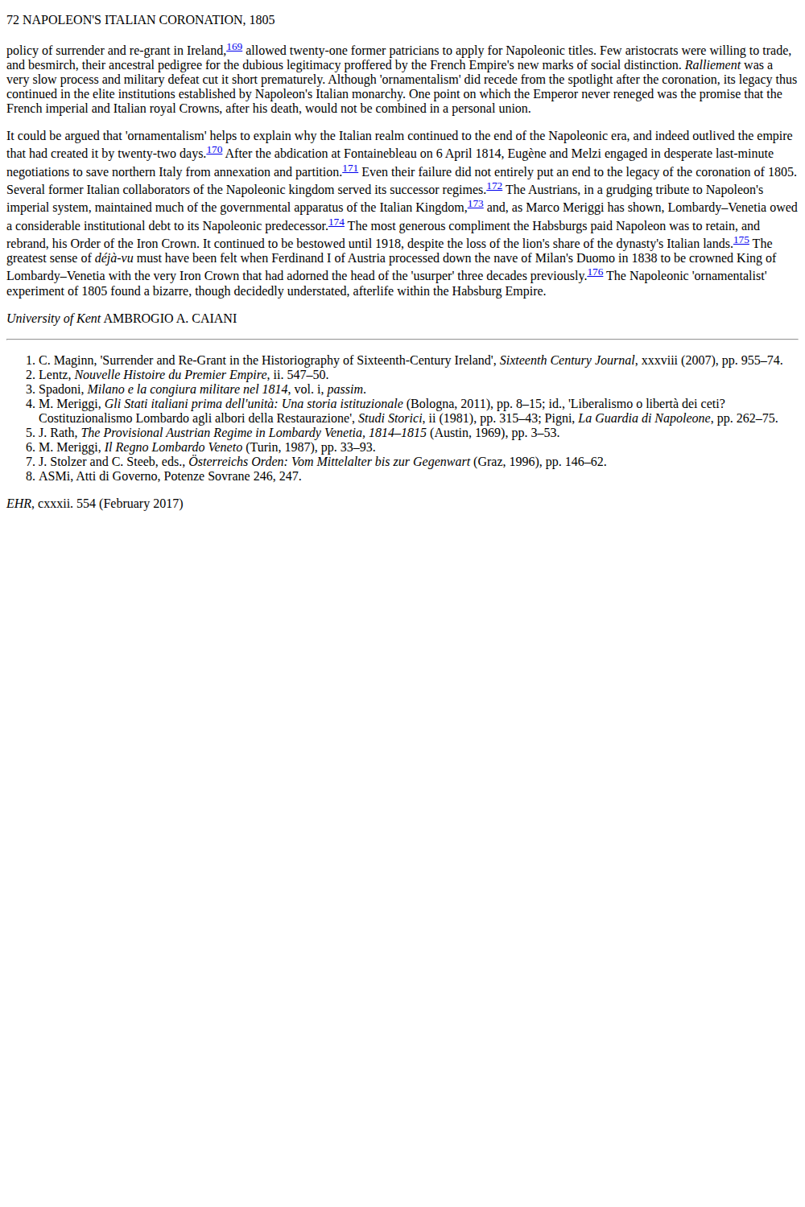72 NAPOLEON'S ITALIAN CORONATION, 1805
policy of surrender and re-grant in Ireland,169 allowed twenty-one former patricians to apply for Napoleonic titles. Few aristocrats were willing to trade, and besmirch, their ancestral pedigree for the dubious legitimacy proffered by the French Empire's new marks of social distinction. Ralliement was a very slow process and military defeat cut it short prematurely. Although 'ornamentalism' did recede from the spotlight after the coronation, its legacy thus continued in the elite institutions established by Napoleon's Italian monarchy. One point on which the Emperor never reneged was the promise that the French imperial and Italian royal Crowns, after his death, would not be combined in a personal union.
It could be argued that 'ornamentalism' helps to explain why the Italian realm continued to the end of the Napoleonic era, and indeed outlived the empire that had created it by twenty-two days.170 After the abdication at Fontainebleau on 6 April 1814, Eugène and Melzi engaged in desperate last-minute negotiations to save northern Italy from annexation and partition.171 Even their failure did not entirely put an end to the legacy of the coronation of 1805. Several former Italian collaborators of the Napoleonic kingdom served its successor regimes.172 The Austrians, in a grudging tribute to Napoleon's imperial system, maintained much of the governmental apparatus of the Italian Kingdom,173 and, as Marco Meriggi has shown, Lombardy–Venetia owed a considerable institutional debt to its Napoleonic predecessor.174 The most generous compliment the Habsburgs paid Napoleon was to retain, and rebrand, his Order of the Iron Crown. It continued to be bestowed until 1918, despite the loss of the lion's share of the dynasty's Italian lands.175 The greatest sense of déjà-vu must have been felt when Ferdinand I of Austria processed down the nave of Milan's Duomo in 1838 to be crowned King of Lombardy–Venetia with the very Iron Crown that had adorned the head of the 'usurper' three decades previously.176 The Napoleonic 'ornamentalist' experiment of 1805 found a bizarre, though decidedly understated, afterlife within the Habsburg Empire.
University of Kent AMBROGIO A. CAIANI
C. Maginn, 'Surrender and Re-Grant in the Historiography of Sixteenth-Century Ireland', Sixteenth Century Journal, xxxviii (2007), pp. 955–74.
Lentz, Nouvelle Histoire du Premier Empire, ii. 547–50.
Spadoni, Milano e la congiura militare nel 1814, vol. i, passim.
M. Meriggi, Gli Stati italiani prima dell'unità: Una storia istituzionale (Bologna, 2011), pp. 8–15; id., 'Liberalismo o libertà dei ceti? Costituzionalismo Lombardo agli albori della Restaurazione', Studi Storici, ii (1981), pp. 315–43; Pigni, La Guardia di Napoleone, pp. 262–75.
J. Rath, The Provisional Austrian Regime in Lombardy Venetia, 1814–1815 (Austin, 1969), pp. 3–53.
M. Meriggi, Il Regno Lombardo Veneto (Turin, 1987), pp. 33–93.
J. Stolzer and C. Steeb, eds., Österreichs Orden: Vom Mittelalter bis zur Gegenwart (Graz, 1996), pp. 146–62.
ASMi, Atti di Governo, Potenze Sovrane 246, 247.
EHR, cxxxii. 554 (February 2017)